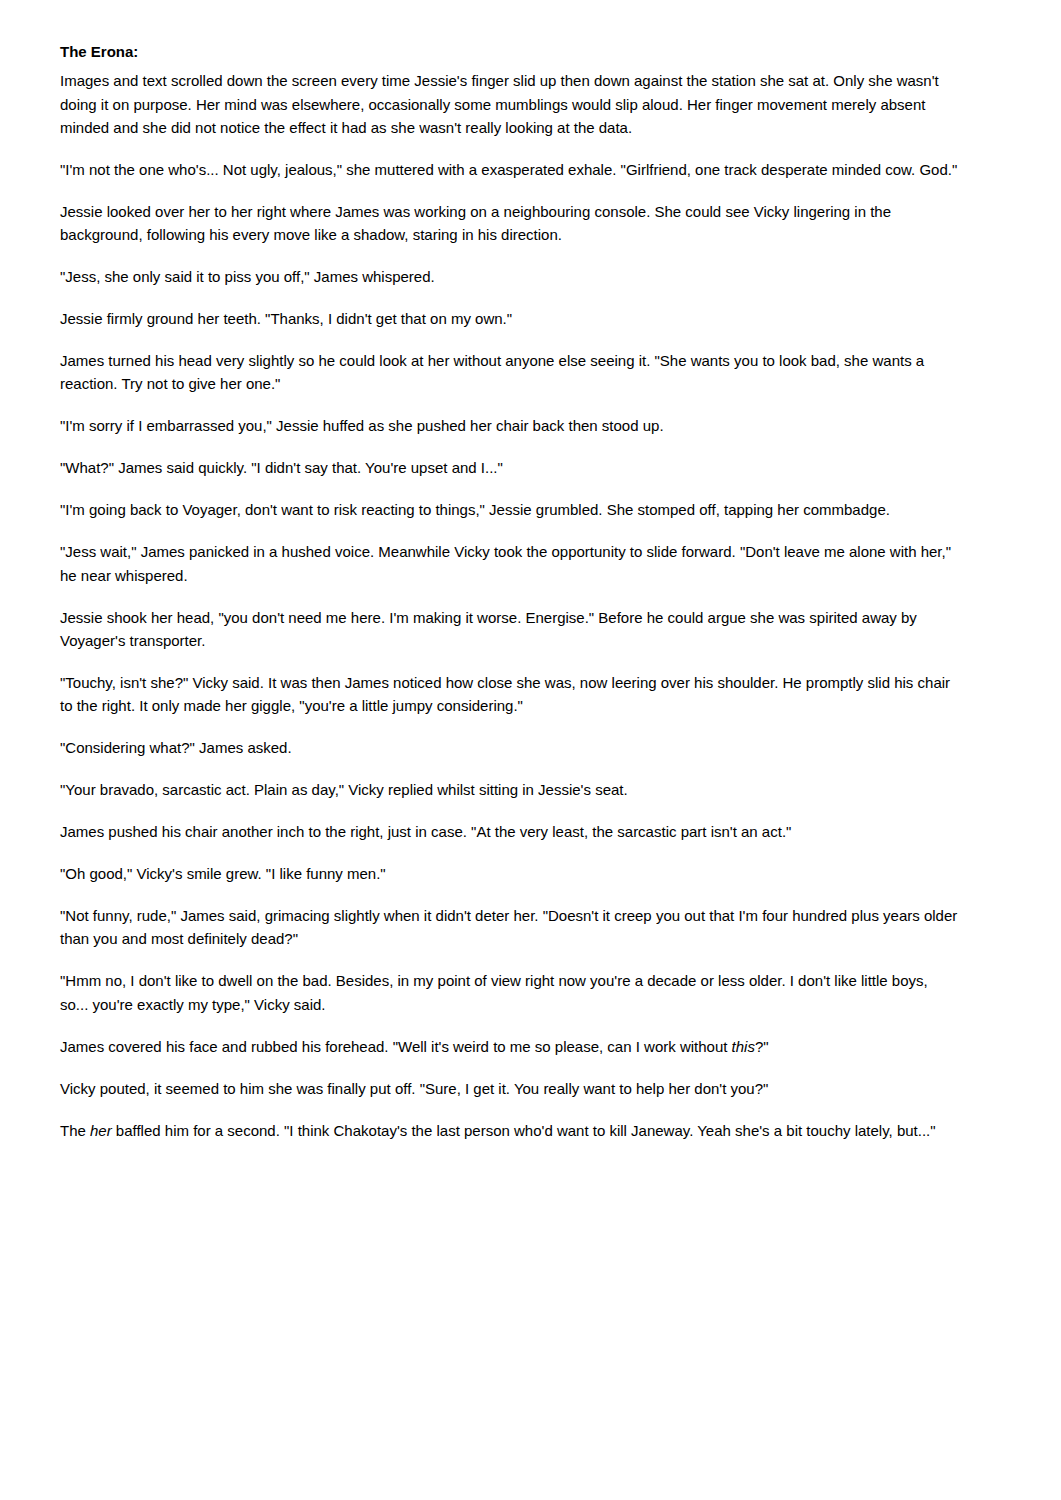The Erona:
Images and text scrolled down the screen every time Jessie's finger slid up then down against the station she sat at. Only she wasn't doing it on purpose. Her mind was elsewhere, occasionally some mumblings would slip aloud. Her finger movement merely absent minded and she did not notice the effect it had as she wasn't really looking at the data.
"I'm not the one who's... Not ugly, jealous," she muttered with a exasperated exhale. "Girlfriend, one track desperate minded cow. God."
Jessie looked over her to her right where James was working on a neighbouring console. She could see Vicky lingering in the background, following his every move like a shadow, staring in his direction.
"Jess, she only said it to piss you off," James whispered.
Jessie firmly ground her teeth. "Thanks, I didn't get that on my own."
James turned his head very slightly so he could look at her without anyone else seeing it. "She wants you to look bad, she wants a reaction. Try not to give her one."
"I'm sorry if I embarrassed you," Jessie huffed as she pushed her chair back then stood up.
"What?" James said quickly. "I didn't say that. You're upset and I..."
"I'm going back to Voyager, don't want to risk reacting to things," Jessie grumbled. She stomped off, tapping her commbadge.
"Jess wait," James panicked in a hushed voice. Meanwhile Vicky took the opportunity to slide forward. "Don't leave me alone with her," he near whispered.
Jessie shook her head, "you don't need me here. I'm making it worse. Energise." Before he could argue she was spirited away by Voyager's transporter.
"Touchy, isn't she?" Vicky said. It was then James noticed how close she was, now leering over his shoulder. He promptly slid his chair to the right. It only made her giggle, "you're a little jumpy considering."
"Considering what?" James asked.
"Your bravado, sarcastic act. Plain as day," Vicky replied whilst sitting in Jessie's seat.
James pushed his chair another inch to the right, just in case. "At the very least, the sarcastic part isn't an act."
"Oh good," Vicky's smile grew. "I like funny men."
"Not funny, rude," James said, grimacing slightly when it didn't deter her. "Doesn't it creep you out that I'm four hundred plus years older than you and most definitely dead?"
"Hmm no, I don't like to dwell on the bad. Besides, in my point of view right now you're a decade or less older. I don't like little boys, so... you're exactly my type," Vicky said.
James covered his face and rubbed his forehead. "Well it's weird to me so please, can I work without this?"
Vicky pouted, it seemed to him she was finally put off. "Sure, I get it. You really want to help her don't you?"
The her baffled him for a second. "I think Chakotay's the last person who'd want to kill Janeway. Yeah she's a bit touchy lately, but..."